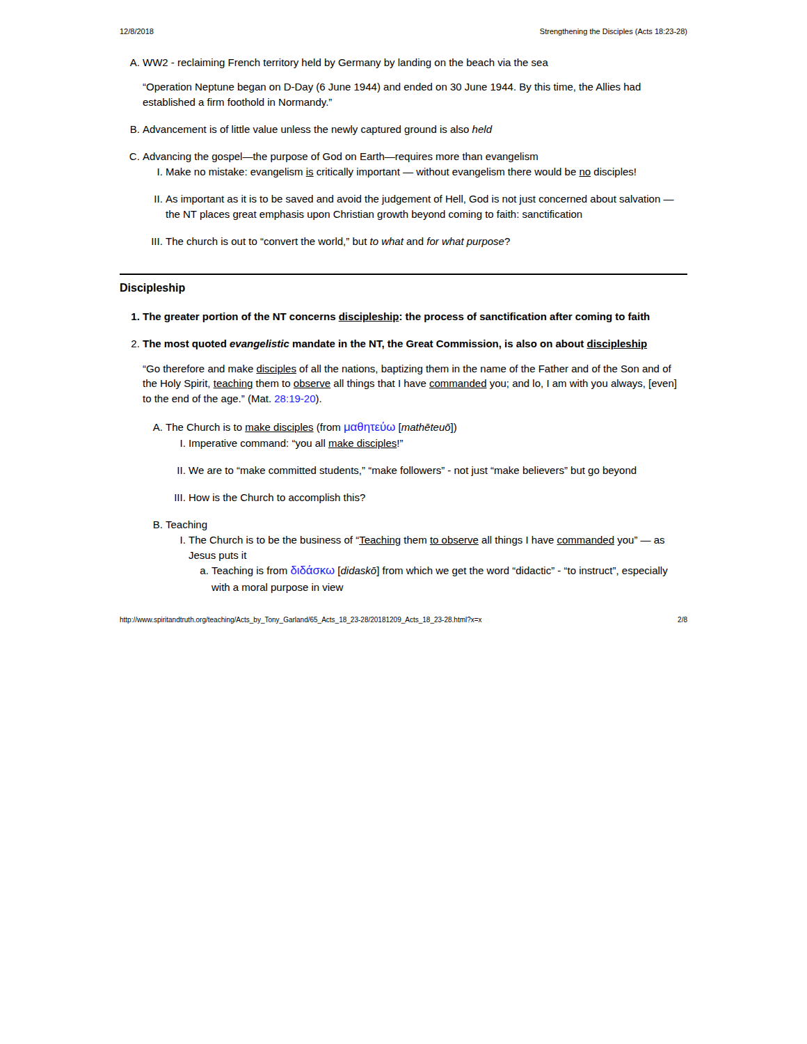12/8/2018 Strengthening the Disciples (Acts 18:23-28)
WW2 - reclaiming French territory held by Germany by landing on the beach via the sea
“Operation Neptune began on D-Day (6 June 1944) and ended on 30 June 1944. By this time, the Allies had established a firm foothold in Normandy.”
Advancement is of little value unless the newly captured ground is also held
Advancing the gospel—the purpose of God on Earth—requires more than evangelism
Make no mistake: evangelism is critically important — without evangelism there would be no disciples!
As important as it is to be saved and avoid the judgement of Hell, God is not just concerned about salvation — the NT places great emphasis upon Christian growth beyond coming to faith: sanctification
The church is out to “convert the world,” but to what and for what purpose?
Discipleship
The greater portion of the NT concerns discipleship: the process of sanctification after coming to faith
The most quoted evangelistic mandate in the NT, the Great Commission, is also on about discipleship
“Go therefore and make disciples of all the nations, baptizing them in the name of the Father and of the Son and of the Holy Spirit, teaching them to observe all things that I have commanded you; and lo, I am with you always, [even] to the end of the age.” (Mat. 28:19-20).
The Church is to make disciples (from μαθητεύω [mathēteuō])
Imperative command: “you all make disciples!”
We are to “make committed students,” “make followers” - not just “make believers” but go beyond
How is the Church to accomplish this?
Teaching
The Church is to be the business of “Teaching them to observe all things I have commanded you” — as Jesus puts it
Teaching is from διδάσκω [didaskō] from which we get the word “didactic” - “to instruct”, especially with a moral purpose in view
http://www.spiritandtruth.org/teaching/Acts_by_Tony_Garland/65_Acts_18_23-28/20181209_Acts_18_23-28.html?x=x 2/8